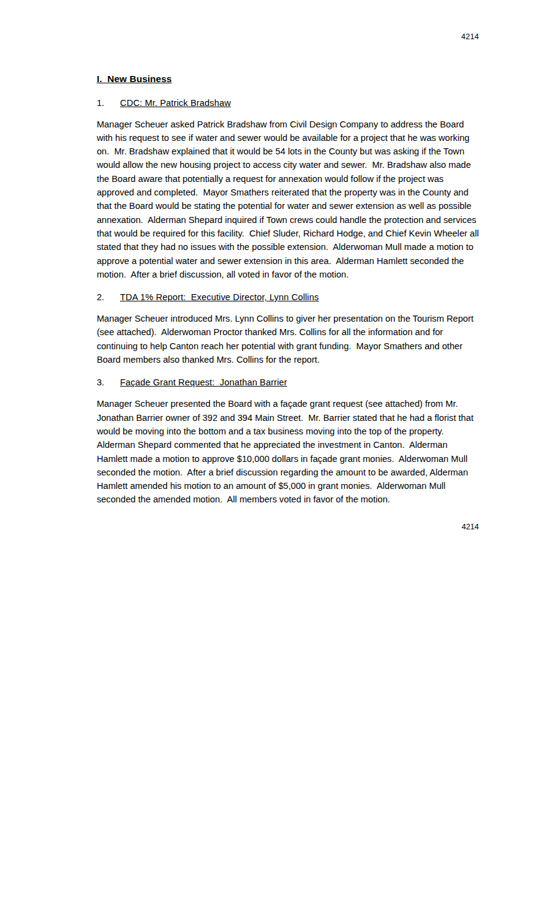4214
I. New Business
1. CDC: Mr. Patrick Bradshaw
Manager Scheuer asked Patrick Bradshaw from Civil Design Company to address the Board with his request to see if water and sewer would be available for a project that he was working on. Mr. Bradshaw explained that it would be 54 lots in the County but was asking if the Town would allow the new housing project to access city water and sewer. Mr. Bradshaw also made the Board aware that potentially a request for annexation would follow if the project was approved and completed. Mayor Smathers reiterated that the property was in the County and that the Board would be stating the potential for water and sewer extension as well as possible annexation. Alderman Shepard inquired if Town crews could handle the protection and services that would be required for this facility. Chief Sluder, Richard Hodge, and Chief Kevin Wheeler all stated that they had no issues with the possible extension. Alderwoman Mull made a motion to approve a potential water and sewer extension in this area. Alderman Hamlett seconded the motion. After a brief discussion, all voted in favor of the motion.
2. TDA 1% Report: Executive Director, Lynn Collins
Manager Scheuer introduced Mrs. Lynn Collins to giver her presentation on the Tourism Report (see attached). Alderwoman Proctor thanked Mrs. Collins for all the information and for continuing to help Canton reach her potential with grant funding. Mayor Smathers and other Board members also thanked Mrs. Collins for the report.
3. Façade Grant Request: Jonathan Barrier
Manager Scheuer presented the Board with a façade grant request (see attached) from Mr. Jonathan Barrier owner of 392 and 394 Main Street. Mr. Barrier stated that he had a florist that would be moving into the bottom and a tax business moving into the top of the property. Alderman Shepard commented that he appreciated the investment in Canton. Alderman Hamlett made a motion to approve $10,000 dollars in façade grant monies. Alderwoman Mull seconded the motion. After a brief discussion regarding the amount to be awarded, Alderman Hamlett amended his motion to an amount of $5,000 in grant monies. Alderwoman Mull seconded the amended motion. All members voted in favor of the motion.
4214